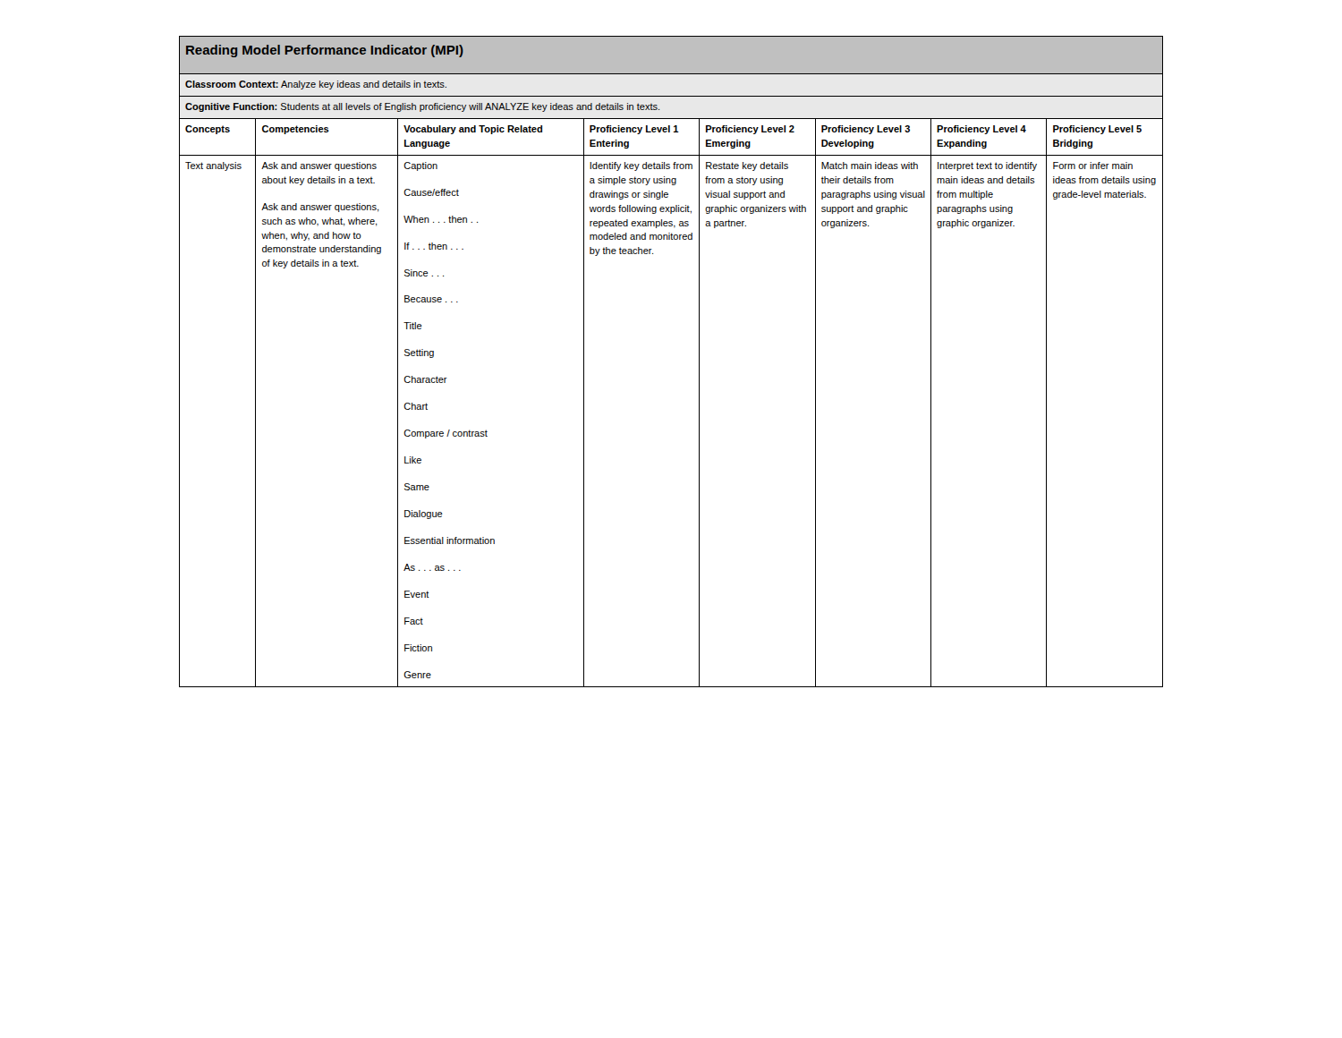Reading Model Performance Indicator (MPI)
| Classroom Context: Analyze key ideas and details in texts. |
| Cognitive Function: Students at all levels of English proficiency will ANALYZE key ideas and details in texts. |
| Concepts | Competencies | Vocabulary and Topic Related Language | Proficiency Level 1 Entering | Proficiency Level 2 Emerging | Proficiency Level 3 Developing | Proficiency Level 4 Expanding | Proficiency Level 5 Bridging |
| Text analysis | Ask and answer questions about key details in a text. Ask and answer questions, such as who, what, where, when, why, and how to demonstrate understanding of key details in a text. | Caption Cause/effect When . . . then . . If . . . then . . . Since . . . Because . . . Title Setting Character Chart Compare / contrast Like Same Dialogue Essential information As . . . as . . . Event Fact Fiction Genre | Identify key details from a simple story using drawings or single words following explicit, repeated examples, as modeled and monitored by the teacher. | Restate key details from a story using visual support and graphic organizers with a partner. | Match main ideas with their details from paragraphs using visual support and graphic organizers. | Interpret text to identify main ideas and details from multiple paragraphs using graphic organizer. | Form or infer main ideas from details using grade-level materials. |